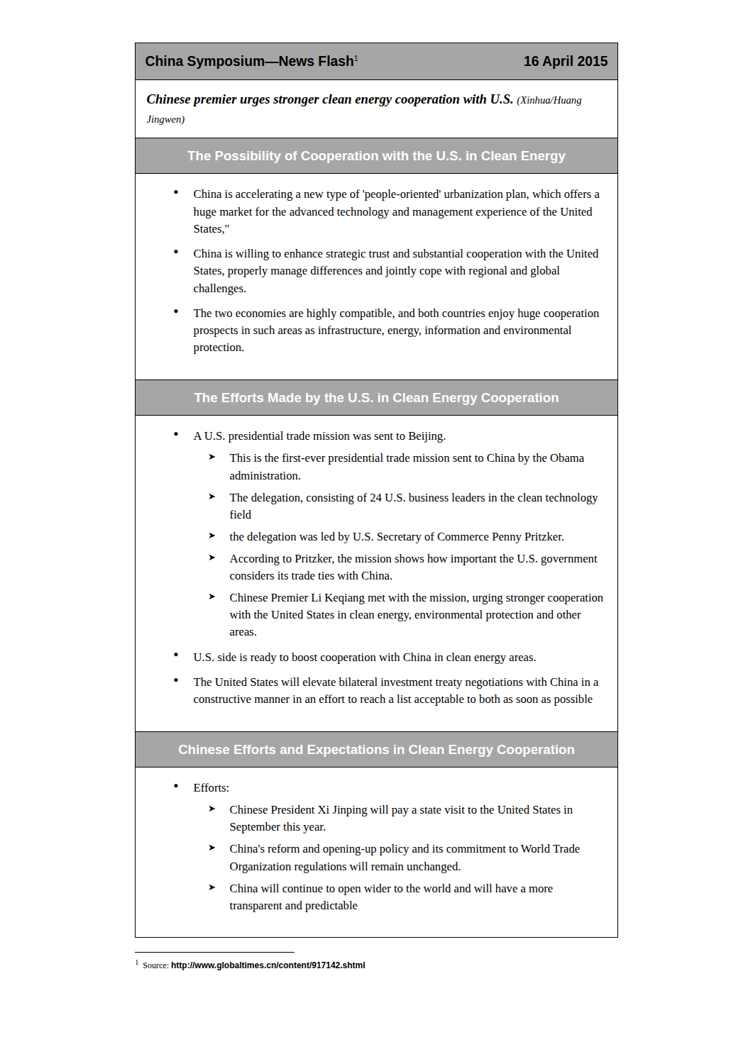China Symposium—News Flash1 16 April 2015
Chinese premier urges stronger clean energy cooperation with U.S. (Xinhua/Huang Jingwen)
The Possibility of Cooperation with the U.S. in Clean Energy
China is accelerating a new type of 'people-oriented' urbanization plan, which offers a huge market for the advanced technology and management experience of the United States,"
China is willing to enhance strategic trust and substantial cooperation with the United States, properly manage differences and jointly cope with regional and global challenges.
The two economies are highly compatible, and both countries enjoy huge cooperation prospects in such areas as infrastructure, energy, information and environmental protection.
The Efforts Made by the U.S. in Clean Energy Cooperation
A U.S. presidential trade mission was sent to Beijing.
This is the first-ever presidential trade mission sent to China by the Obama administration.
The delegation, consisting of 24 U.S. business leaders in the clean technology field
the delegation was led by U.S. Secretary of Commerce Penny Pritzker.
According to Pritzker, the mission shows how important the U.S. government considers its trade ties with China.
Chinese Premier Li Keqiang met with the mission, urging stronger cooperation with the United States in clean energy, environmental protection and other areas.
U.S. side is ready to boost cooperation with China in clean energy areas.
The United States will elevate bilateral investment treaty negotiations with China in a constructive manner in an effort to reach a list acceptable to both as soon as possible
Chinese Efforts and Expectations in Clean Energy Cooperation
Efforts:
Chinese President Xi Jinping will pay a state visit to the United States in September this year.
China's reform and opening-up policy and its commitment to World Trade Organization regulations will remain unchanged.
China will continue to open wider to the world and will have a more transparent and predictable
1 Source: http://www.globaltimes.cn/content/917142.shtml